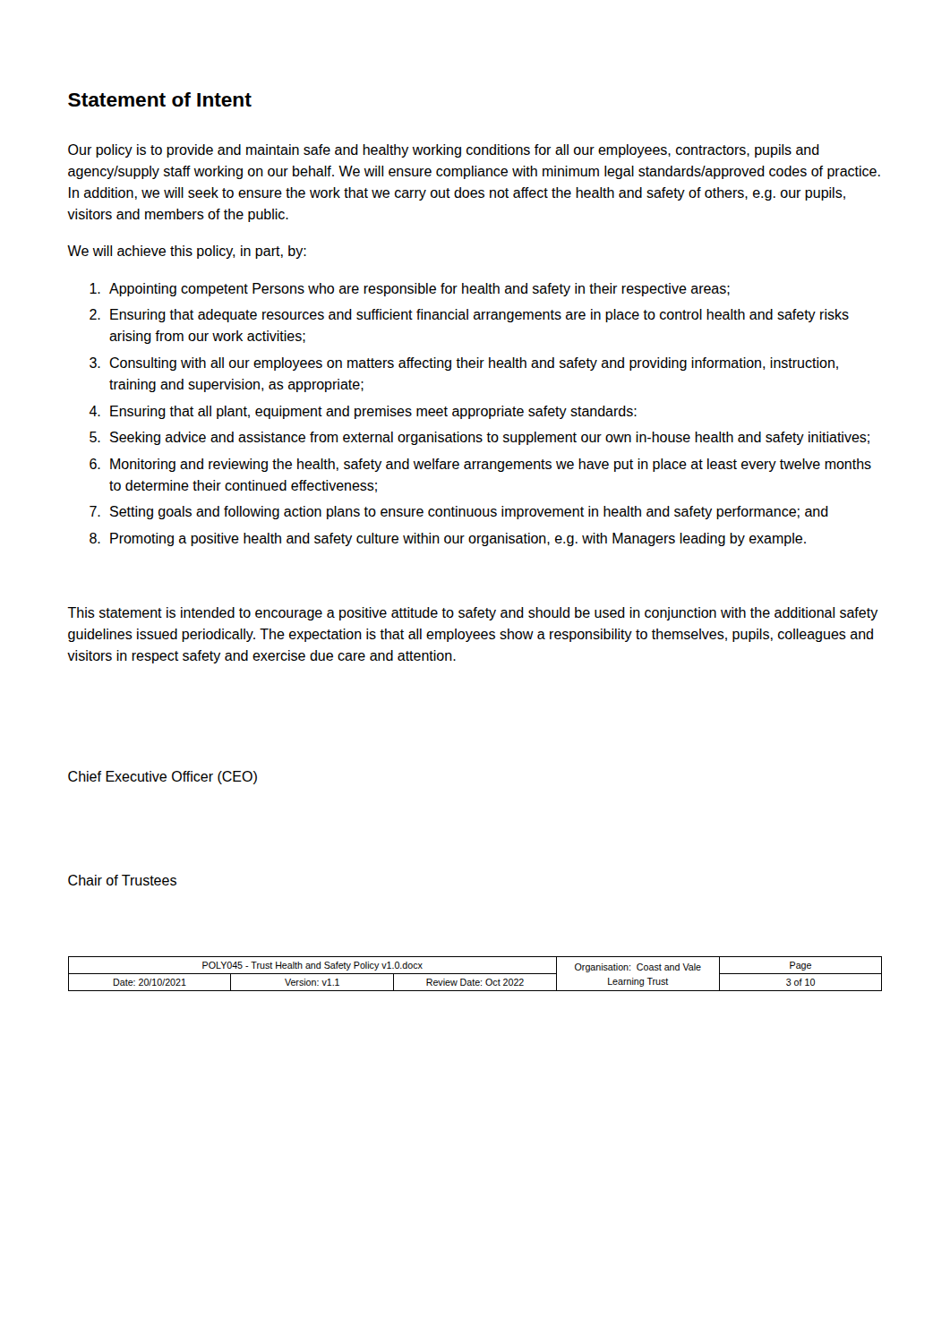Statement of Intent
Our policy is to provide and maintain safe and healthy working conditions for all our employees, contractors, pupils and agency/supply staff working on our behalf. We will ensure compliance with minimum legal standards/approved codes of practice. In addition, we will seek to ensure the work that we carry out does not affect the health and safety of others, e.g. our pupils, visitors and members of the public.
We will achieve this policy, in part, by:
Appointing competent Persons who are responsible for health and safety in their respective areas;
Ensuring that adequate resources and sufficient financial arrangements are in place to control health and safety risks arising from our work activities;
Consulting with all our employees on matters affecting their health and safety and providing information, instruction, training and supervision, as appropriate;
Ensuring that all plant, equipment and premises meet appropriate safety standards:
Seeking advice and assistance from external organisations to supplement our own in-house health and safety initiatives;
Monitoring and reviewing the health, safety and welfare arrangements we have put in place at least every twelve months to determine their continued effectiveness;
Setting goals and following action plans to ensure continuous improvement in health and safety performance; and
Promoting a positive health and safety culture within our organisation, e.g. with Managers leading by example.
This statement is intended to encourage a positive attitude to safety and should be used in conjunction with the additional safety guidelines issued periodically. The expectation is that all employees show a responsibility to themselves, pupils, colleagues and visitors in respect safety and exercise due care and attention.
Chief Executive Officer (CEO)
Chair of Trustees
| POLY045 - Trust Health and Safety Policy v1.0.docx | Organisation: Coast and Vale Learning Trust | Page |
| Date: 20/10/2021 | Version: v1.1 | Review Date: Oct 2022 | 3 of 10 |